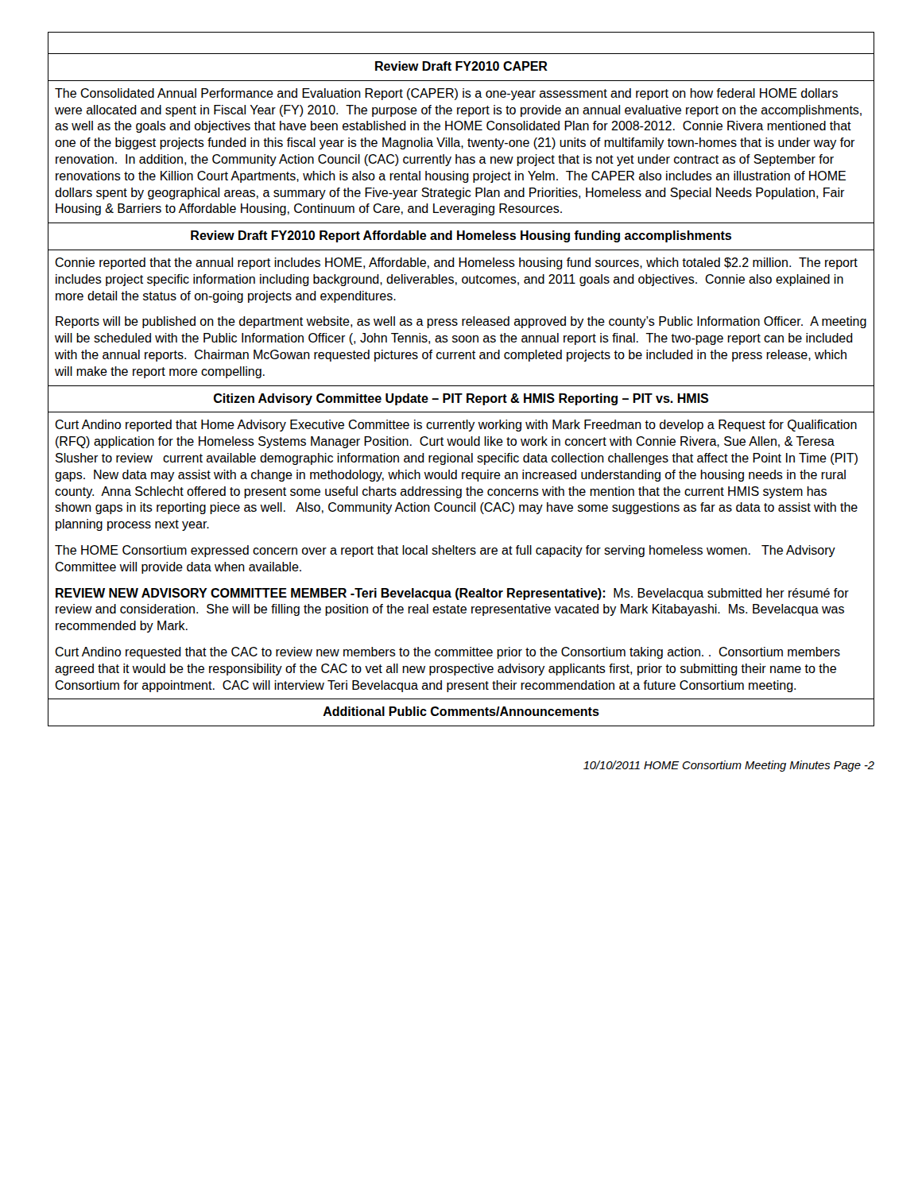| Review Draft FY2010 CAPER |
| The Consolidated Annual Performance and Evaluation Report (CAPER) is a one-year assessment and report on how federal HOME dollars were allocated and spent in Fiscal Year (FY) 2010. The purpose of the report is to provide an annual evaluative report on the accomplishments, as well as the goals and objectives that have been established in the HOME Consolidated Plan for 2008-2012. Connie Rivera mentioned that one of the biggest projects funded in this fiscal year is the Magnolia Villa, twenty-one (21) units of multifamily town-homes that is under way for renovation. In addition, the Community Action Council (CAC) currently has a new project that is not yet under contract as of September for renovations to the Killion Court Apartments, which is also a rental housing project in Yelm. The CAPER also includes an illustration of HOME dollars spent by geographical areas, a summary of the Five-year Strategic Plan and Priorities, Homeless and Special Needs Population, Fair Housing & Barriers to Affordable Housing, Continuum of Care, and Leveraging Resources. |
| Review Draft FY2010 Report Affordable and Homeless Housing funding accomplishments |
| Connie reported that the annual report includes HOME, Affordable, and Homeless housing fund sources, which totaled $2.2 million. The report includes project specific information including background, deliverables, outcomes, and 2011 goals and objectives. Connie also explained in more detail the status of on-going projects and expenditures. Reports will be published on the department website, as well as a press released approved by the county’s Public Information Officer. A meeting will be scheduled with the Public Information Officer (, John Tennis, as soon as the annual report is final. The two-page report can be included with the annual reports. Chairman McGowan requested pictures of current and completed projects to be included in the press release, which will make the report more compelling. |
| Citizen Advisory Committee Update – PIT Report & HMIS Reporting – PIT vs. HMIS |
| Curt Andino reported that Home Advisory Executive Committee is currently working with Mark Freedman to develop a Request for Qualification (RFQ) application for the Homeless Systems Manager Position. Curt would like to work in concert with Connie Rivera, Sue Allen, & Teresa Slusher to review current available demographic information and regional specific data collection challenges that affect the Point In Time (PIT) gaps. New data may assist with a change in methodology, which would require an increased understanding of the housing needs in the rural county. Anna Schlecht offered to present some useful charts addressing the concerns with the mention that the current HMIS system has shown gaps in its reporting piece as well. Also, Community Action Council (CAC) may have some suggestions as far as data to assist with the planning process next year. The HOME Consortium expressed concern over a report that local shelters are at full capacity for serving homeless women. The Advisory Committee will provide data when available. REVIEW NEW ADVISORY COMMITTEE MEMBER -Teri Bevelacqua (Realtor Representative): Ms. Bevelacqua submitted her résumé for review and consideration. She will be filling the position of the real estate representative vacated by Mark Kitabayashi. Ms. Bevelacqua was recommended by Mark. Curt Andino requested that the CAC to review new members to the committee prior to the Consortium taking action. . Consortium members agreed that it would be the responsibility of the CAC to vet all new prospective advisory applicants first, prior to submitting their name to the Consortium for appointment. CAC will interview Teri Bevelacqua and present their recommendation at a future Consortium meeting. |
| Additional Public Comments/Announcements |
10/10/2011 HOME Consortium Meeting Minutes Page -2